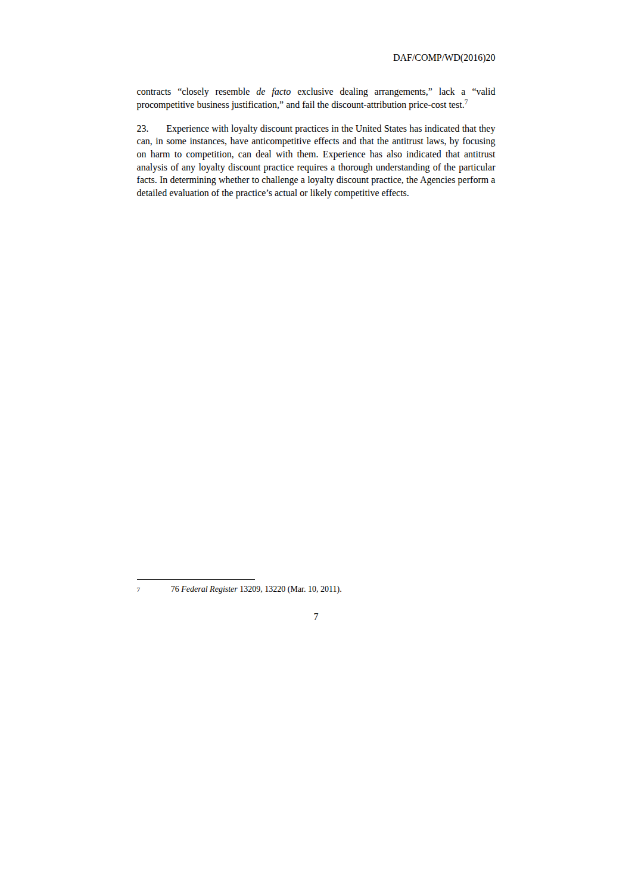DAF/COMP/WD(2016)20
contracts “closely resemble de facto exclusive dealing arrangements,” lack a “valid procompetitive business justification,” and fail the discount-attribution price-cost test.7
23. Experience with loyalty discount practices in the United States has indicated that they can, in some instances, have anticompetitive effects and that the antitrust laws, by focusing on harm to competition, can deal with them. Experience has also indicated that antitrust analysis of any loyalty discount practice requires a thorough understanding of the particular facts. In determining whether to challenge a loyalty discount practice, the Agencies perform a detailed evaluation of the practice’s actual or likely competitive effects.
7 76 Federal Register 13209, 13220 (Mar. 10, 2011).
7